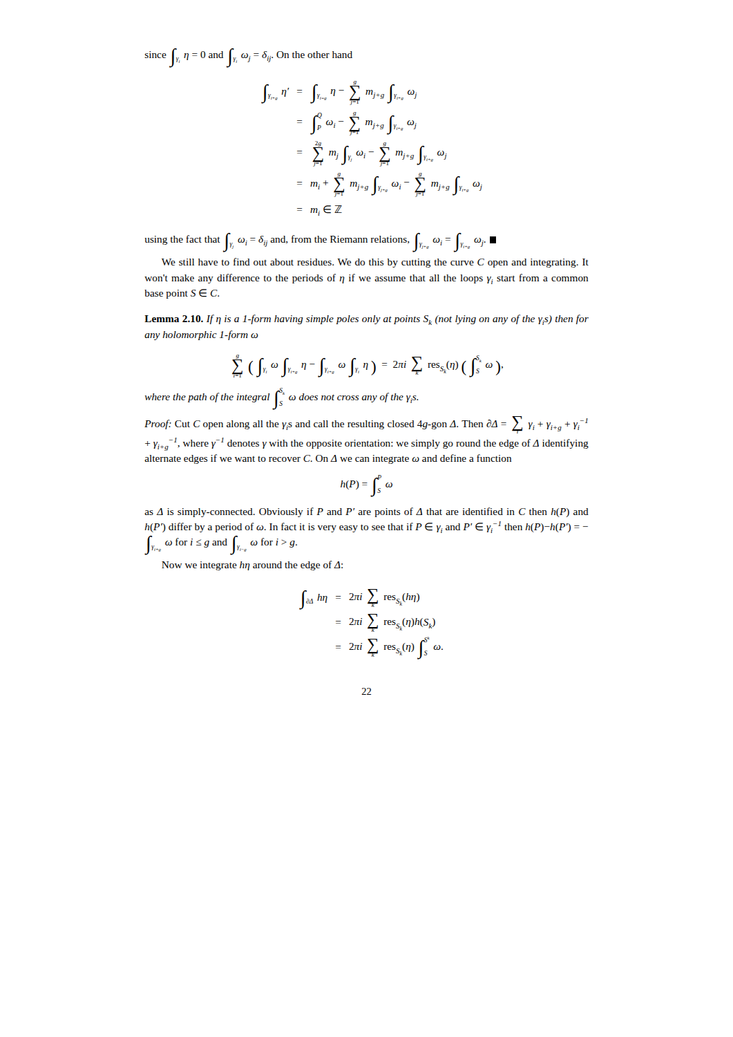since ∫γi η = 0 and ∫γi ωj = δij. On the other hand
∫γi+g η′ = ∫γi=g η − g∑j=1 mj+g ∫γi+g ωj = ∫QP ωi − g∑j=1 mj+g ∫γi+g ωj = 2g∑j=1 mj ∫γj ωi − g∑j=1 mj+g ∫γi+g ωj = mi + g∑j=1 mj+g ∫γj+g ωi − g∑j=1 mj+g ∫γi+g ωj = mi ∈ ℤ
using the fact that ∫γj ωi = δij and, from the Riemann relations, ∫γj+g ωi = ∫γi+g ωj.
We still have to find out about residues. We do this by cutting the curve C open and integrating. It won't make any difference to the periods of η if we assume that all the loops γi start from a common base point S ∈ C.
Lemma 2.10. If η is a 1-form having simple poles only at points Sk (not lying on any of the γis) then for any holomorphic 1-form ω
g∑i=1 ( ∫γi ω ∫γi+g η − ∫γi+g ω ∫γi η ) = 2πi ∑k resSk(η) ( ∫Sk S ω ),
where the path of the integral ∫Sk S ω does not cross any of the γis.
Proof: Cut C open along all the γis and call the resulting closed 4g-gon Δ. Then ∂Δ = ∑i γi + γi+g + γi−1 + γi+g−1, where γ−1 denotes γ with the opposite orientation: we simply go round the edge of Δ identifying alternate edges if we want to recover C. On Δ we can integrate ω and define a function
h(P) = ∫PS ω
as Δ is simply-connected. Obviously if P and P′ are points of Δ that are identified in C then h(P) and h(P′) differ by a period of ω. In fact it is very easy to see that if P ∈ γi and P′ ∈ γi−1 then h(P)−h(P′) = − ∫γi+g ω for i ≤ g and ∫γi−g ω for i > g.
Now we integrate hη around the edge of Δ:
∫∂Δ hη = 2πi ∑k resSk(hη) = 2πi ∑k resSk(η)h(Sk) = 2πi ∑k resSk(η) ∫Sk S ω.
22